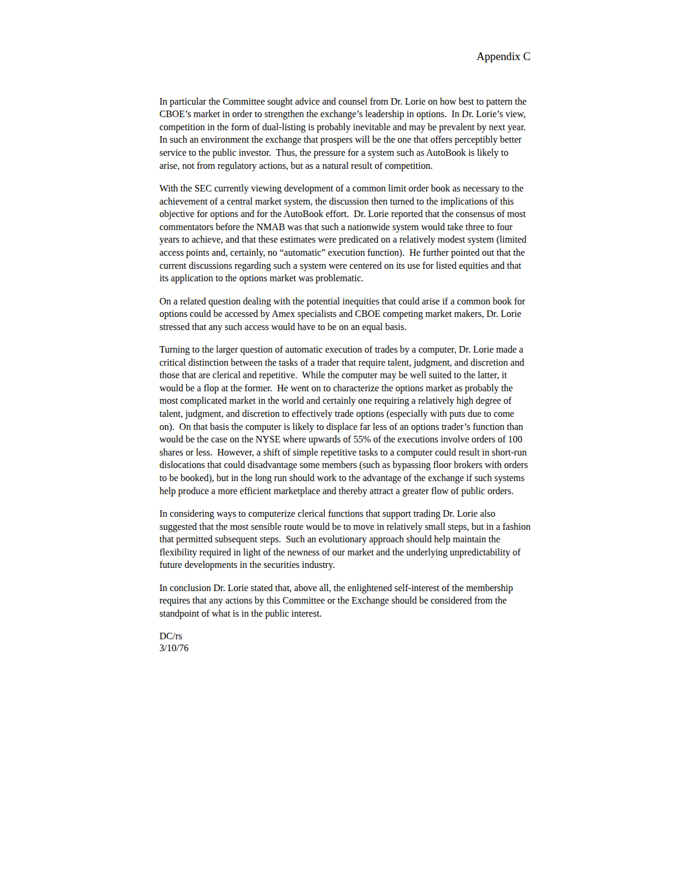Appendix C
In particular the Committee sought advice and counsel from Dr. Lorie on how best to pattern the CBOE’s market in order to strengthen the exchange’s leadership in options. In Dr. Lorie’s view, competition in the form of dual-listing is probably inevitable and may be prevalent by next year. In such an environment the exchange that prospers will be the one that offers perceptibly better service to the public investor. Thus, the pressure for a system such as AutoBook is likely to arise, not from regulatory actions, but as a natural result of competition.
With the SEC currently viewing development of a common limit order book as necessary to the achievement of a central market system, the discussion then turned to the implications of this objective for options and for the AutoBook effort. Dr. Lorie reported that the consensus of most commentators before the NMAB was that such a nationwide system would take three to four years to achieve, and that these estimates were predicated on a relatively modest system (limited access points and, certainly, no “automatic” execution function). He further pointed out that the current discussions regarding such a system were centered on its use for listed equities and that its application to the options market was problematic.
On a related question dealing with the potential inequities that could arise if a common book for options could be accessed by Amex specialists and CBOE competing market makers, Dr. Lorie stressed that any such access would have to be on an equal basis.
Turning to the larger question of automatic execution of trades by a computer, Dr. Lorie made a critical distinction between the tasks of a trader that require talent, judgment, and discretion and those that are clerical and repetitive. While the computer may be well suited to the latter, it would be a flop at the former. He went on to characterize the options market as probably the most complicated market in the world and certainly one requiring a relatively high degree of talent, judgment, and discretion to effectively trade options (especially with puts due to come on). On that basis the computer is likely to displace far less of an options trader’s function than would be the case on the NYSE where upwards of 55% of the executions involve orders of 100 shares or less. However, a shift of simple repetitive tasks to a computer could result in short-run dislocations that could disadvantage some members (such as bypassing floor brokers with orders to be booked), but in the long run should work to the advantage of the exchange if such systems help produce a more efficient marketplace and thereby attract a greater flow of public orders.
In considering ways to computerize clerical functions that support trading Dr. Lorie also suggested that the most sensible route would be to move in relatively small steps, but in a fashion that permitted subsequent steps. Such an evolutionary approach should help maintain the flexibility required in light of the newness of our market and the underlying unpredictability of future developments in the securities industry.
In conclusion Dr. Lorie stated that, above all, the enlightened self-interest of the membership requires that any actions by this Committee or the Exchange should be considered from the standpoint of what is in the public interest.
DC/rs
3/10/76